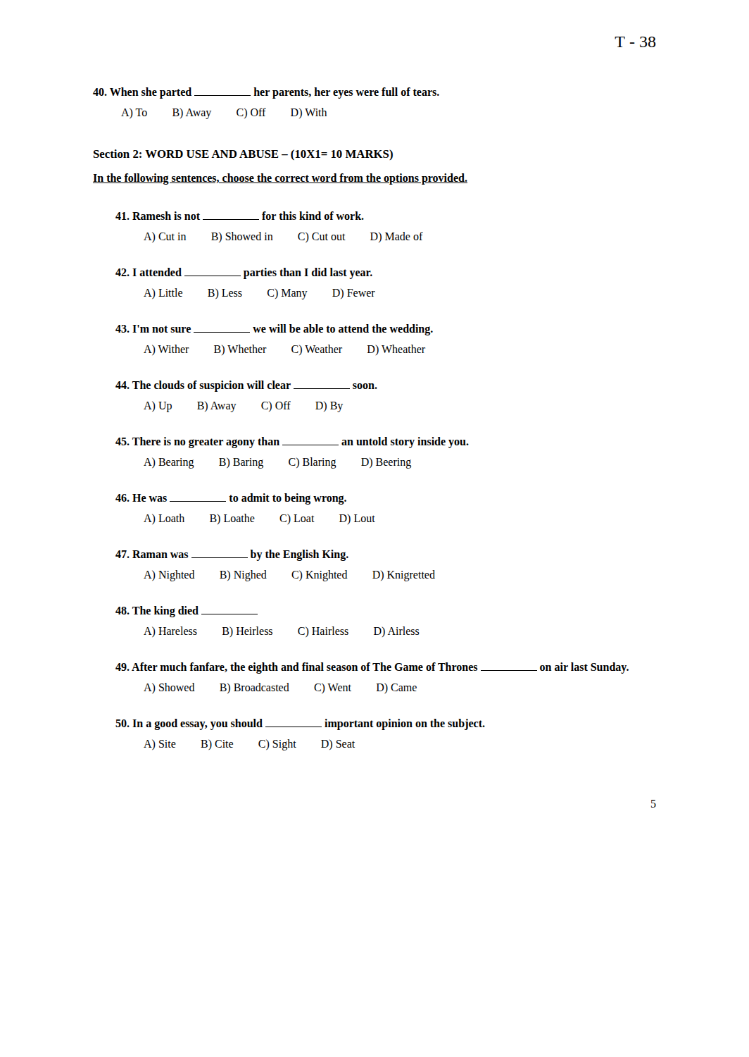T - 38
40. When she parted her parents, her eyes were full of tears.
A) To B) Away C) Off D) With
Section 2: WORD USE AND ABUSE – (10X1= 10 MARKS)
In the following sentences, choose the correct word from the options provided.
41. Ramesh is not for this kind of work.
A) Cut in B) Showed in C) Cut out D) Made of
42. I attended parties than I did last year.
A) Little B) Less C) Many D) Fewer
43. I'm not sure we will be able to attend the wedding.
A) Wither B) Whether C) Weather D) Wheather
44. The clouds of suspicion will clear soon.
A) Up B) Away C) Off D) By
45. There is no greater agony than an untold story inside you.
A) Bearing B) Baring C) Blaring D) Beering
46. He was to admit to being wrong.
A) Loath B) Loathe C) Loat D) Lout
47. Raman was by the English King.
A) Nighted B) Nighed C) Knighted D) Knigretted
48. The king died
A) Hareless B) Heirless C) Hairless D) Airless
49. After much fanfare, the eighth and final season of The Game of Thrones on air last Sunday.
A) Showed B) Broadcasted C) Went D) Came
50. In a good essay, you should important opinion on the subject.
A) Site B) Cite C) Sight D) Seat
5